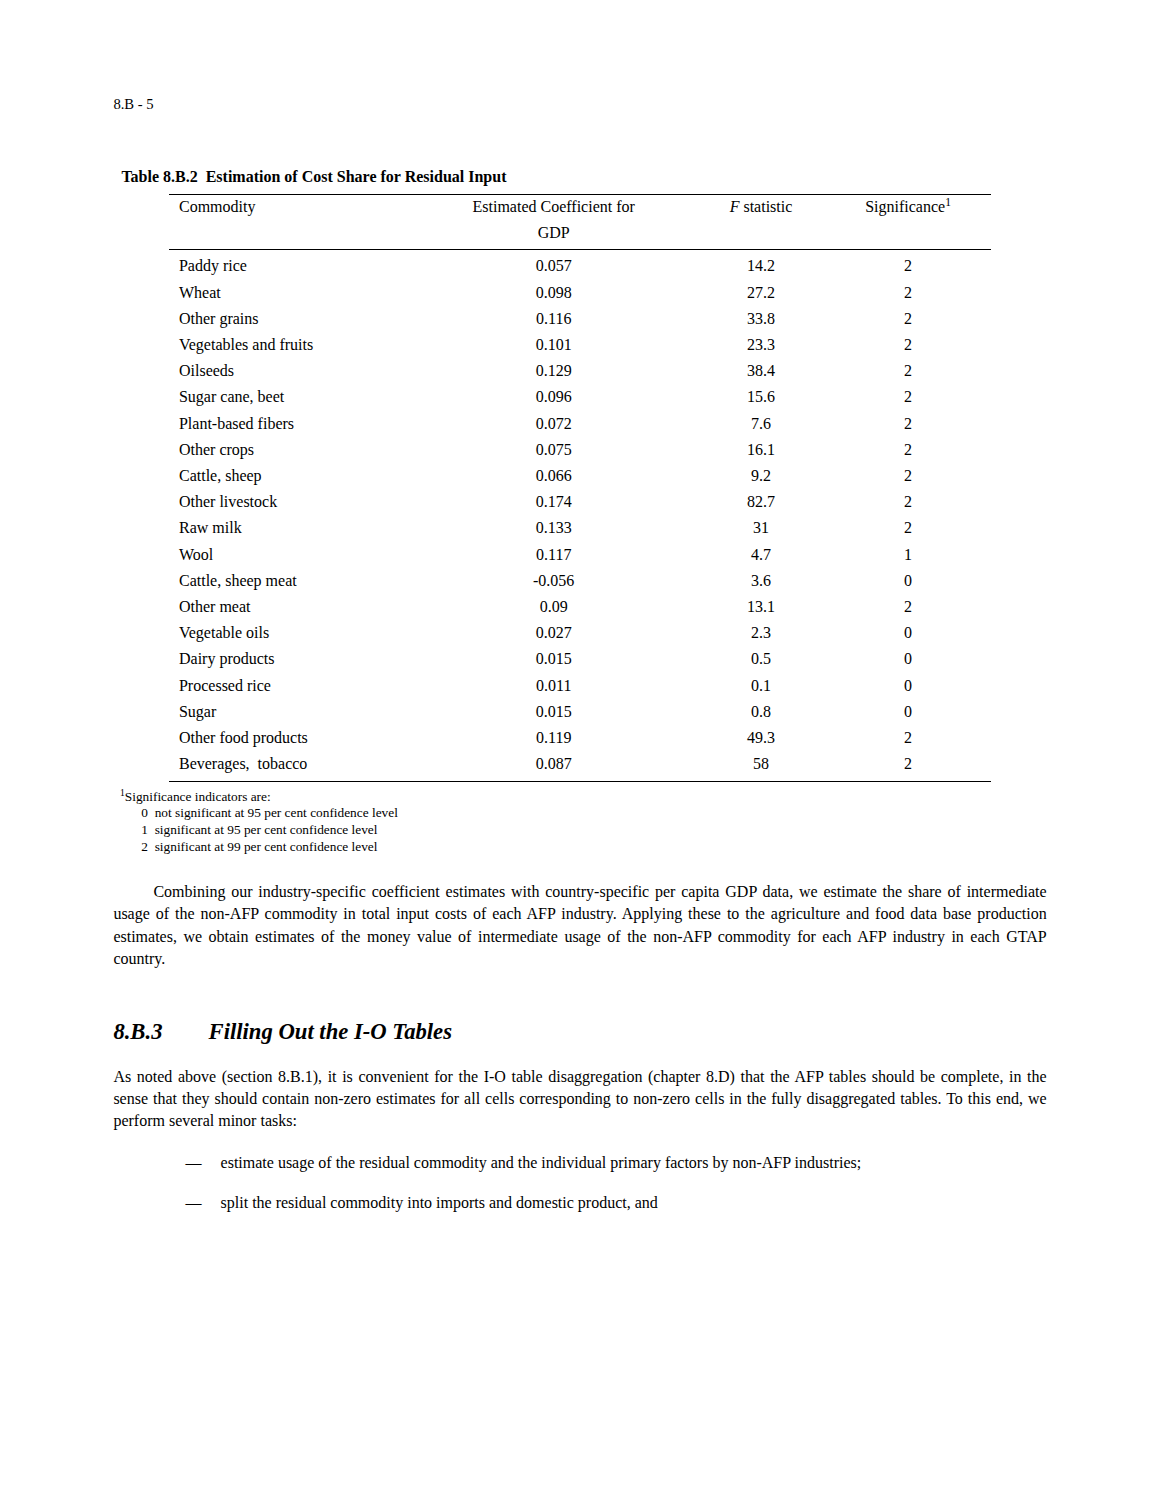8.B - 5
Table 8.B.2 Estimation of Cost Share for Residual Input
| Commodity | Estimated Coefficient for | F statistic | Significance 1 |
| --- | --- | --- | --- |
| | GDP | | |
| Paddy rice | 0.057 | 14.2 | 2 |
| Wheat | 0.098 | 27.2 | 2 |
| Other grains | 0.116 | 33.8 | 2 |
| Vegetables and fruits | 0.101 | 23.3 | 2 |
| Oilseeds | 0.129 | 38.4 | 2 |
| Sugar cane, beet | 0.096 | 15.6 | 2 |
| Plant-based fibers | 0.072 | 7.6 | 2 |
| Other crops | 0.075 | 16.1 | 2 |
| Cattle, sheep | 0.066 | 9.2 | 2 |
| Other livestock | 0.174 | 82.7 | 2 |
| Raw milk | 0.133 | 31 | 2 |
| Wool | 0.117 | 4.7 | 1 |
| Cattle, sheep meat | -0.056 | 3.6 | 0 |
| Other meat | 0.09 | 13.1 | 2 |
| Vegetable oils | 0.027 | 2.3 | 0 |
| Dairy products | 0.015 | 0.5 | 0 |
| Processed rice | 0.011 | 0.1 | 0 |
| Sugar | 0.015 | 0.8 | 0 |
| Other food products | 0.119 | 49.3 | 2 |
| Beverages, tobacco | 0.087 | 58 | 2 |
1Significance indicators are:
0 not significant at 95 per cent confidence level
1 significant at 95 per cent confidence level
2 significant at 99 per cent confidence level
Combining our industry-specific coefficient estimates with country-specific per capita GDP data, we estimate the share of intermediate usage of the non-AFP commodity in total input costs of each AFP industry. Applying these to the agriculture and food data base production estimates, we obtain estimates of the money value of intermediate usage of the non-AFP commodity for each AFP industry in each GTAP country.
8.B.3 Filling Out the I-O Tables
As noted above (section 8.B.1), it is convenient for the I-O table disaggregation (chapter 8.D) that the AFP tables should be complete, in the sense that they should contain non-zero estimates for all cells corresponding to non-zero cells in the fully disaggregated tables. To this end, we perform several minor tasks:
estimate usage of the residual commodity and the individual primary factors by non-AFP industries;
split the residual commodity into imports and domestic product, and